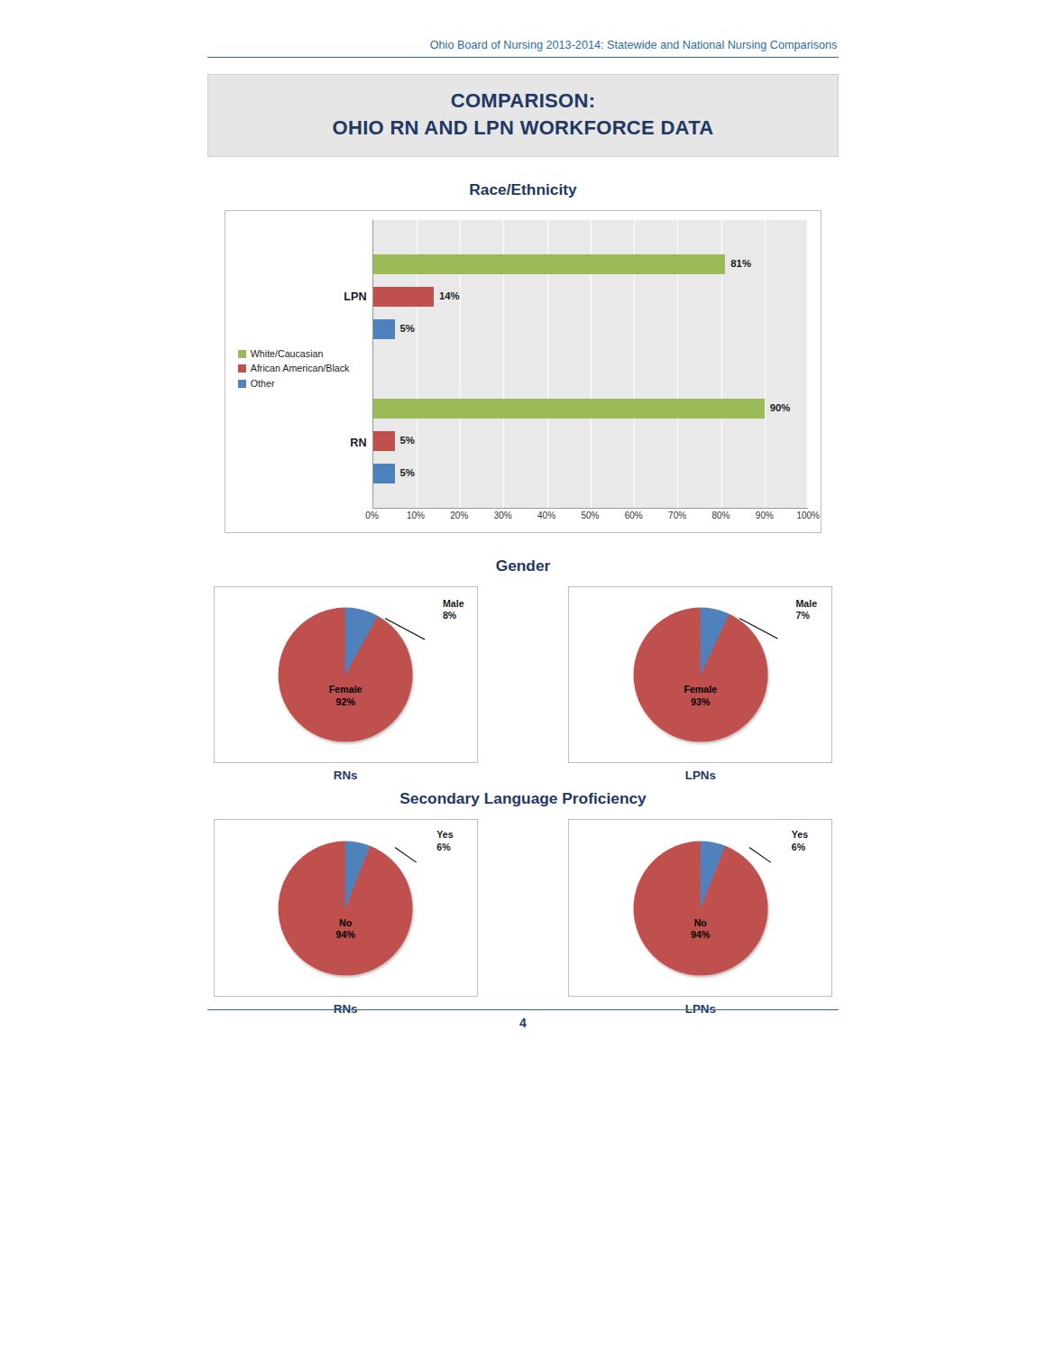Ohio Board of Nursing 2013-2014: Statewide and National Nursing Comparisons
COMPARISON:
OHIO RN AND LPN WORKFORCE DATA
Race/Ethnicity
LPN
RN
White/Caucasian
African American/Black
Other
81%
14%
5%
90%
5%
5%
0% 10% 20% 30% 40% 50% 60% 70% 80% 90% 100%
Gender
Female
92%
Male
8%
RNs
Female
93%
Male
7%
LPNs
Secondary Language Proficiency
No
94%
Yes
6%
RNs
No
94%
Yes
6%
LPNs
4